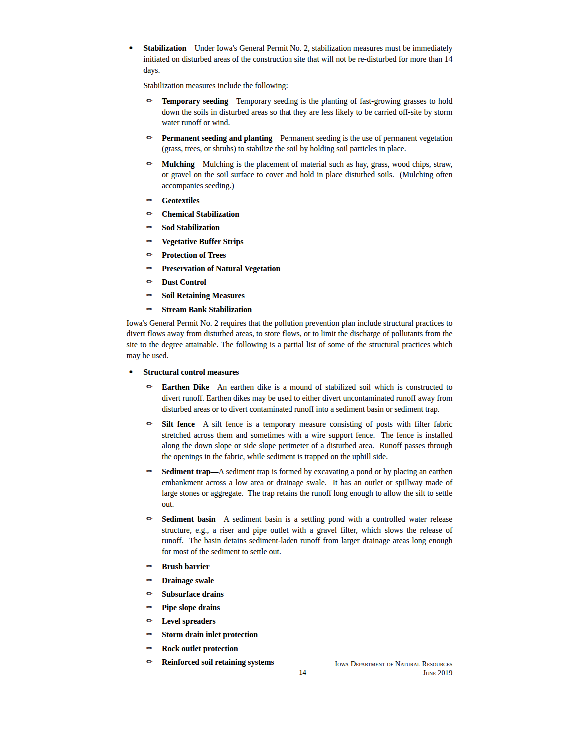Stabilization—Under Iowa's General Permit No. 2, stabilization measures must be immediately initiated on disturbed areas of the construction site that will not be re-disturbed for more than 14 days.
Stabilization measures include the following:
Temporary seeding—Temporary seeding is the planting of fast-growing grasses to hold down the soils in disturbed areas so that they are less likely to be carried off-site by storm water runoff or wind.
Permanent seeding and planting—Permanent seeding is the use of permanent vegetation (grass, trees, or shrubs) to stabilize the soil by holding soil particles in place.
Mulching—Mulching is the placement of material such as hay, grass, wood chips, straw, or gravel on the soil surface to cover and hold in place disturbed soils. (Mulching often accompanies seeding.)
Geotextiles
Chemical Stabilization
Sod Stabilization
Vegetative Buffer Strips
Protection of Trees
Preservation of Natural Vegetation
Dust Control
Soil Retaining Measures
Stream Bank Stabilization
Iowa's General Permit No. 2 requires that the pollution prevention plan include structural practices to divert flows away from disturbed areas, to store flows, or to limit the discharge of pollutants from the site to the degree attainable. The following is a partial list of some of the structural practices which may be used.
Structural control measures
Earthen Dike—An earthen dike is a mound of stabilized soil which is constructed to divert runoff. Earthen dikes may be used to either divert uncontaminated runoff away from disturbed areas or to divert contaminated runoff into a sediment basin or sediment trap.
Silt fence—A silt fence is a temporary measure consisting of posts with filter fabric stretched across them and sometimes with a wire support fence. The fence is installed along the down slope or side slope perimeter of a disturbed area. Runoff passes through the openings in the fabric, while sediment is trapped on the uphill side.
Sediment trap—A sediment trap is formed by excavating a pond or by placing an earthen embankment across a low area or drainage swale. It has an outlet or spillway made of large stones or aggregate. The trap retains the runoff long enough to allow the silt to settle out.
Sediment basin—A sediment basin is a settling pond with a controlled water release structure, e.g., a riser and pipe outlet with a gravel filter, which slows the release of runoff. The basin detains sediment-laden runoff from larger drainage areas long enough for most of the sediment to settle out.
Brush barrier
Drainage swale
Subsurface drains
Pipe slope drains
Level spreaders
Storm drain inlet protection
Rock outlet protection
Reinforced soil retaining systems
14
Iowa Department of Natural Resources
June 2019